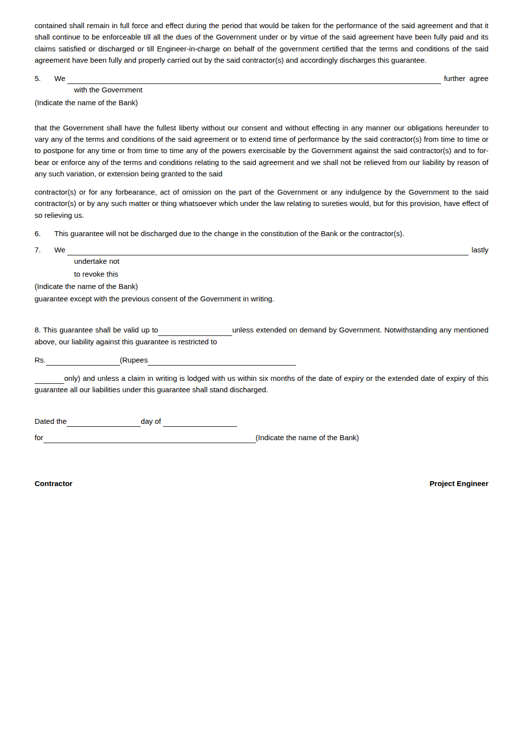contained shall remain in full force and effect during the period that would be taken for the performance of the said agreement and that it shall continue to be enforceable till all the dues of the Government under or by virtue of the said agreement have been fully paid and its claims satisfied or discharged or till Engineer-in-charge on behalf of the government certified that the terms and conditions of the said agreement have been fully and properly carried out by the said contractor(s) and accordingly discharges this guarantee.
5.
We
further agree
with the Government
(Indicate the name of the Bank)
that the Government shall have the fullest liberty without our consent and without effecting in any manner our obligations hereunder to vary any of the terms and conditions of the said agreement or to extend time of performance by the said contractor(s) from time to time or to postpone for any time or from time to time any of the powers exercisable by the Government against the said contractor(s) and to for-bear or enforce any of the terms and conditions relating to the said agreement and we shall not be relieved from our liability by reason of any such variation, or extension being granted to the said
contractor(s) or for any forbearance, act of omission on the part of the Government or any indulgence by the Government to the said contractor(s) or by any such matter or thing whatsoever which under the law relating to sureties would, but for this provision, have effect of so relieving us.
6.
This guarantee will not be discharged due to the change in the constitution of the Bank or the contractor(s).
7.
We
lastly
undertake not
to revoke this
(Indicate the name of the Bank)
guarantee except with the previous consent of the Government in writing.
8. This guarantee shall be valid up to unless extended on demand by Government. Notwithstanding any mentioned above, our liability against this guarantee is restricted to
Rs. (Rupees
only) and unless a claim in writing is lodged with us within six months of the date of expiry or the extended date of expiry of this guarantee all our liabilities under this guarantee shall stand discharged.
Dated the day of
for (Indicate the name of the Bank)
Contractor
Project Engineer